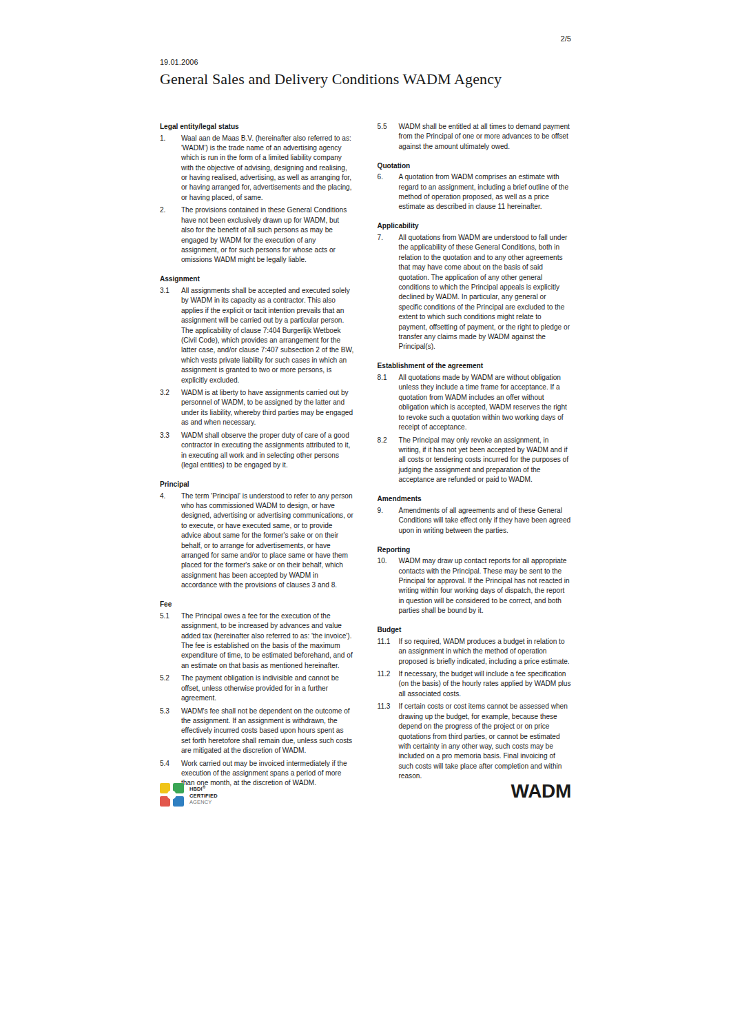2/5
19.01.2006
General Sales and Delivery Conditions WADM Agency
Legal entity/legal status
1. Waal aan de Maas B.V. (hereinafter also referred to as: 'WADM') is the trade name of an advertising agency which is run in the form of a limited liability company with the objective of advising, designing and realising, or having realised, advertising, as well as arranging for, or having arranged for, advertisements and the placing, or having placed, of same.
2. The provisions contained in these General Conditions have not been exclusively drawn up for WADM, but also for the benefit of all such persons as may be engaged by WADM for the execution of any assignment, or for such persons for whose acts or omissions WADM might be legally liable.
Assignment
3.1 All assignments shall be accepted and executed solely by WADM in its capacity as a contractor. This also applies if the explicit or tacit intention prevails that an assignment will be carried out by a particular person. The applicability of clause 7:404 Burgerlijk Wetboek (Civil Code), which provides an arrangement for the latter case, and/or clause 7:407 subsection 2 of the BW, which vests private liability for such cases in which an assignment is granted to two or more persons, is explicitly excluded.
3.2 WADM is at liberty to have assignments carried out by personnel of WADM, to be assigned by the latter and under its liability, whereby third parties may be engaged as and when necessary.
3.3 WADM shall observe the proper duty of care of a good contractor in executing the assignments attributed to it, in executing all work and in selecting other persons (legal entities) to be engaged by it.
Principal
4. The term 'Principal' is understood to refer to any person who has commissioned WADM to design, or have designed, advertising or advertising communications, or to execute, or have executed same, or to provide advice about same for the former's sake or on their behalf, or to arrange for advertisements, or have arranged for same and/or to place same or have them placed for the former's sake or on their behalf, which assignment has been accepted by WADM in accordance with the provisions of clauses 3 and 8.
Fee
5.1 The Principal owes a fee for the execution of the assignment, to be increased by advances and value added tax (hereinafter also referred to as: 'the invoice'). The fee is established on the basis of the maximum expenditure of time, to be estimated beforehand, and of an estimate on that basis as mentioned hereinafter.
5.2 The payment obligation is indivisible and cannot be offset, unless otherwise provided for in a further agreement.
5.3 WADM's fee shall not be dependent on the outcome of the assignment. If an assignment is withdrawn, the effectively incurred costs based upon hours spent as set forth heretofore shall remain due, unless such costs are mitigated at the discretion of WADM.
5.4 Work carried out may be invoiced intermediately if the execution of the assignment spans a period of more than one month, at the discretion of WADM.
5.5 WADM shall be entitled at all times to demand payment from the Principal of one or more advances to be offset against the amount ultimately owed.
Quotation
6. A quotation from WADM comprises an estimate with regard to an assignment, including a brief outline of the method of operation proposed, as well as a price estimate as described in clause 11 hereinafter.
Applicability
7. All quotations from WADM are understood to fall under the applicability of these General Conditions, both in relation to the quotation and to any other agreements that may have come about on the basis of said quotation. The application of any other general conditions to which the Principal appeals is explicitly declined by WADM. In particular, any general or specific conditions of the Principal are excluded to the extent to which such conditions might relate to payment, offsetting of payment, or the right to pledge or transfer any claims made by WADM against the Principal(s).
Establishment of the agreement
8.1 All quotations made by WADM are without obligation unless they include a time frame for acceptance. If a quotation from WADM includes an offer without obligation which is accepted, WADM reserves the right to revoke such a quotation within two working days of receipt of acceptance.
8.2 The Principal may only revoke an assignment, in writing, if it has not yet been accepted by WADM and if all costs or tendering costs incurred for the purposes of judging the assignment and preparation of the acceptance are refunded or paid to WADM.
Amendments
9. Amendments of all agreements and of these General Conditions will take effect only if they have been agreed upon in writing between the parties.
Reporting
10. WADM may draw up contact reports for all appropriate contacts with the Principal. These may be sent to the Principal for approval. If the Principal has not reacted in writing within four working days of dispatch, the report in question will be considered to be correct, and both parties shall be bound by it.
Budget
11.1 If so required, WADM produces a budget in relation to an assignment in which the method of operation proposed is briefly indicated, including a price estimate.
11.2 If necessary, the budget will include a fee specification (on the basis) of the hourly rates applied by WADM plus all associated costs.
11.3 If certain costs or cost items cannot be assessed when drawing up the budget, for example, because these depend on the progress of the project or on price quotations from third parties, or cannot be estimated with certainty in any other way, such costs may be included on a pro memoria basis. Final invoicing of such costs will take place after completion and within reason.
HBDI®
CERTIFIED
AGENCY
WADM